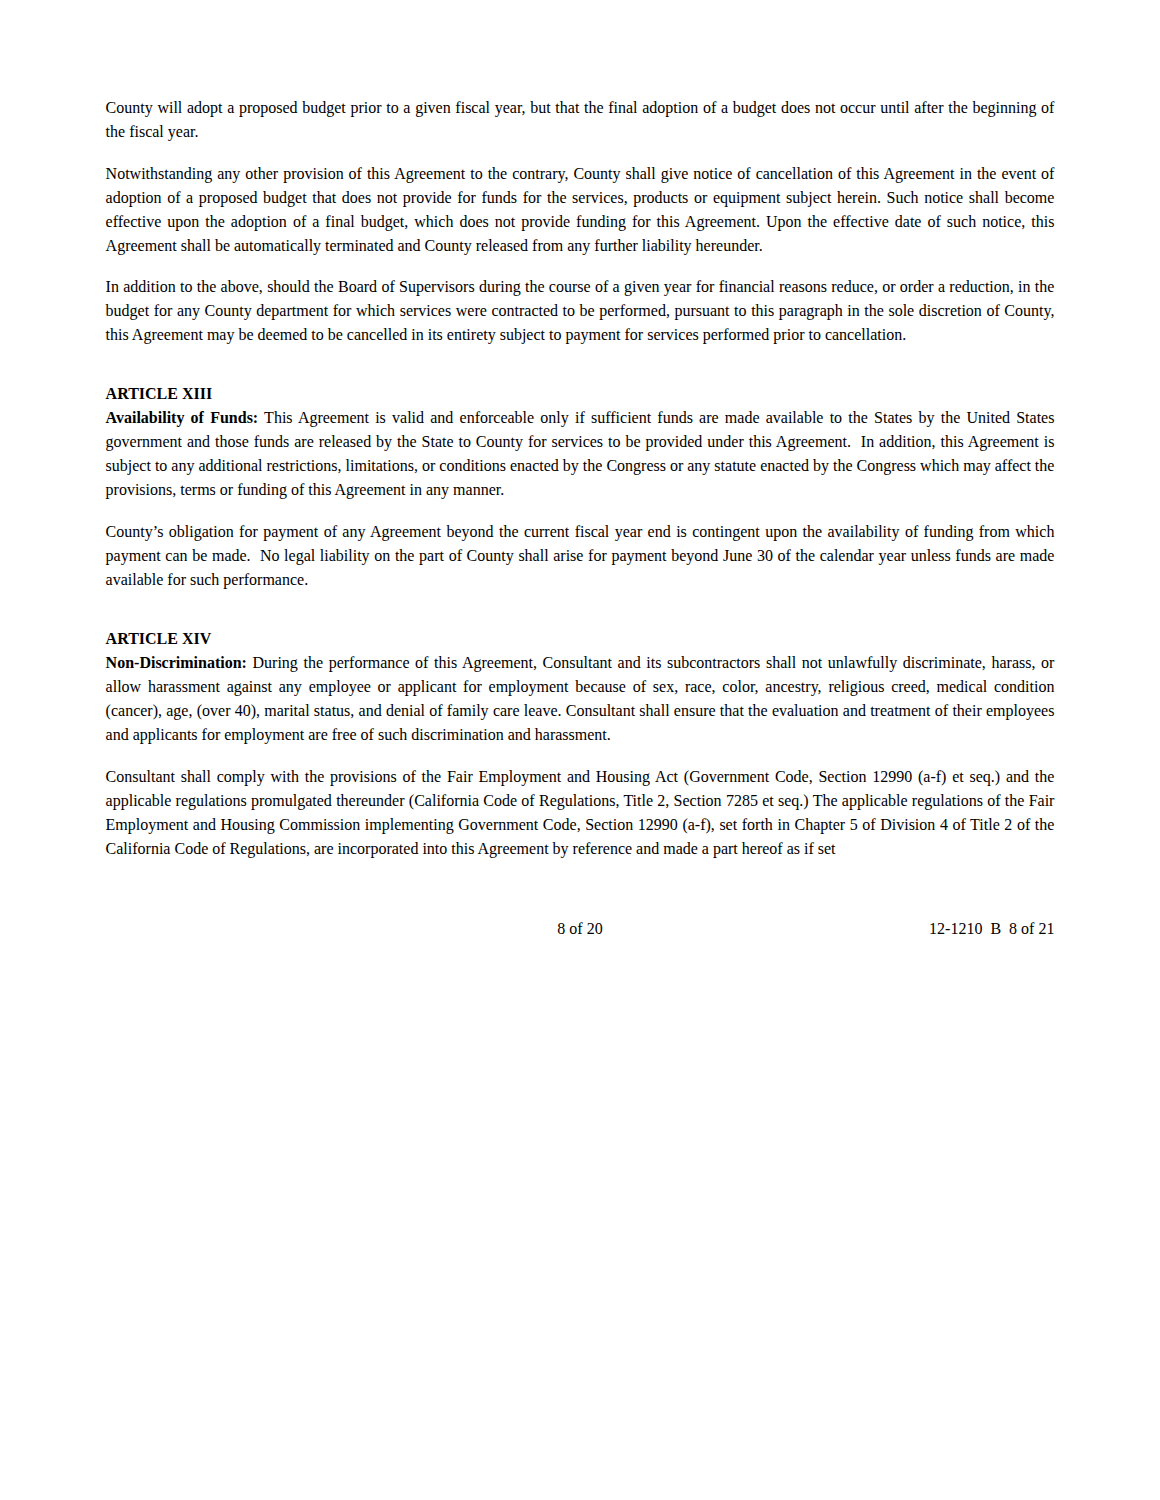County will adopt a proposed budget prior to a given fiscal year, but that the final adoption of a budget does not occur until after the beginning of the fiscal year.
Notwithstanding any other provision of this Agreement to the contrary, County shall give notice of cancellation of this Agreement in the event of adoption of a proposed budget that does not provide for funds for the services, products or equipment subject herein. Such notice shall become effective upon the adoption of a final budget, which does not provide funding for this Agreement. Upon the effective date of such notice, this Agreement shall be automatically terminated and County released from any further liability hereunder.
In addition to the above, should the Board of Supervisors during the course of a given year for financial reasons reduce, or order a reduction, in the budget for any County department for which services were contracted to be performed, pursuant to this paragraph in the sole discretion of County, this Agreement may be deemed to be cancelled in its entirety subject to payment for services performed prior to cancellation.
ARTICLE XIII
Availability of Funds: This Agreement is valid and enforceable only if sufficient funds are made available to the States by the United States government and those funds are released by the State to County for services to be provided under this Agreement. In addition, this Agreement is subject to any additional restrictions, limitations, or conditions enacted by the Congress or any statute enacted by the Congress which may affect the provisions, terms or funding of this Agreement in any manner.
County’s obligation for payment of any Agreement beyond the current fiscal year end is contingent upon the availability of funding from which payment can be made. No legal liability on the part of County shall arise for payment beyond June 30 of the calendar year unless funds are made available for such performance.
ARTICLE XIV
Non-Discrimination: During the performance of this Agreement, Consultant and its subcontractors shall not unlawfully discriminate, harass, or allow harassment against any employee or applicant for employment because of sex, race, color, ancestry, religious creed, medical condition (cancer), age, (over 40), marital status, and denial of family care leave. Consultant shall ensure that the evaluation and treatment of their employees and applicants for employment are free of such discrimination and harassment.
Consultant shall comply with the provisions of the Fair Employment and Housing Act (Government Code, Section 12990 (a-f) et seq.) and the applicable regulations promulgated thereunder (California Code of Regulations, Title 2, Section 7285 et seq.) The applicable regulations of the Fair Employment and Housing Commission implementing Government Code, Section 12990 (a-f), set forth in Chapter 5 of Division 4 of Title 2 of the California Code of Regulations, are incorporated into this Agreement by reference and made a part hereof as if set
8 of 20
12-1210 B 8 of 21